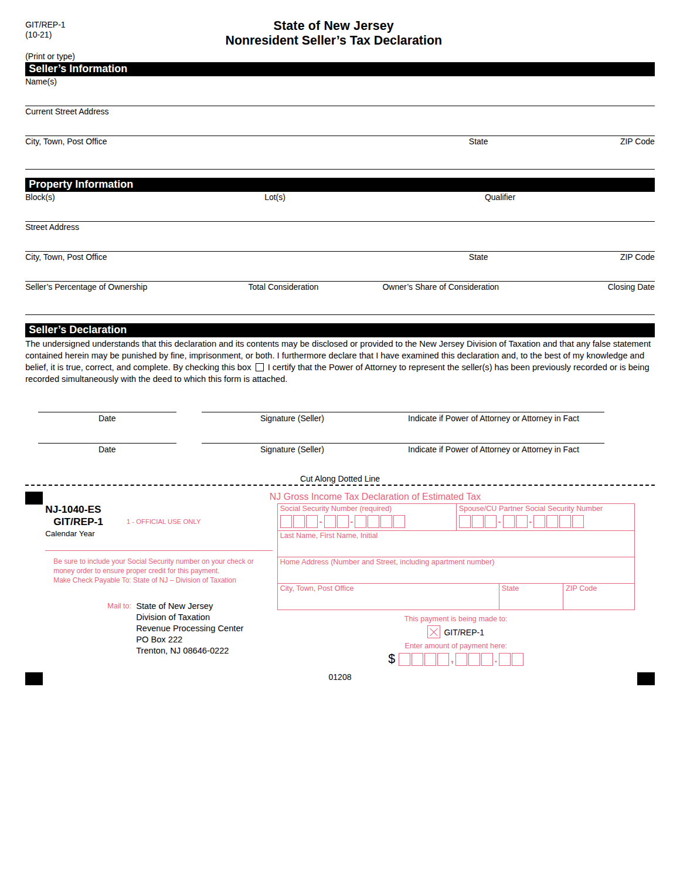GIT/REP-1
(10-21)
State of New Jersey
Nonresident Seller’s Tax Declaration
(Print or type)
Seller’s Information
Name(s)
Current Street Address
City, Town, Post Office
State
ZIP Code
Property Information
Block(s)
Lot(s)
Qualifier
Street Address
City, Town, Post Office
State
ZIP Code
Seller’s Percentage of Ownership
Total Consideration
Owner’s Share of Consideration
Closing Date
Seller’s Declaration
The undersigned understands that this declaration and its contents may be disclosed or provided to the New Jersey Division of Taxation and that any false statement contained herein may be punished by fine, imprisonment, or both. I furthermore declare that I have examined this declaration and, to the best of my knowledge and belief, it is true, correct, and complete. By checking this box I certify that the Power of Attorney to represent the seller(s) has been previously recorded or is being recorded simultaneously with the deed to which this form is attached.
Date
Signature (Seller)
Indicate if Power of Attorney or Attorney in Fact
Date
Signature (Seller)
Indicate if Power of Attorney or Attorney in Fact
Cut Along Dotted Line
NJ Gross Income Tax Declaration of Estimated Tax
NJ-1040-ES
GIT/REP-11 - OFFICIAL USE ONLY
Calendar Year
Be sure to include your Social Security number on your check or
money order to ensure proper credit for this payment.
Make Check Payable To: State of NJ – Division of Taxation
Mail to:
State of New Jersey
Division of Taxation
Revenue Processing Center
PO Box 222
Trenton, NJ 08646-0222
Social Security Number (required)
-
-
Spouse/CU Partner Social Security Number
-
-
Last Name, First Name, Initial
Home Address (Number and Street, including apartment number)
City, Town, Post Office
State
ZIP Code
This payment is being made to:
GIT/REP-1
Enter amount of payment here:
$
,
.
01208